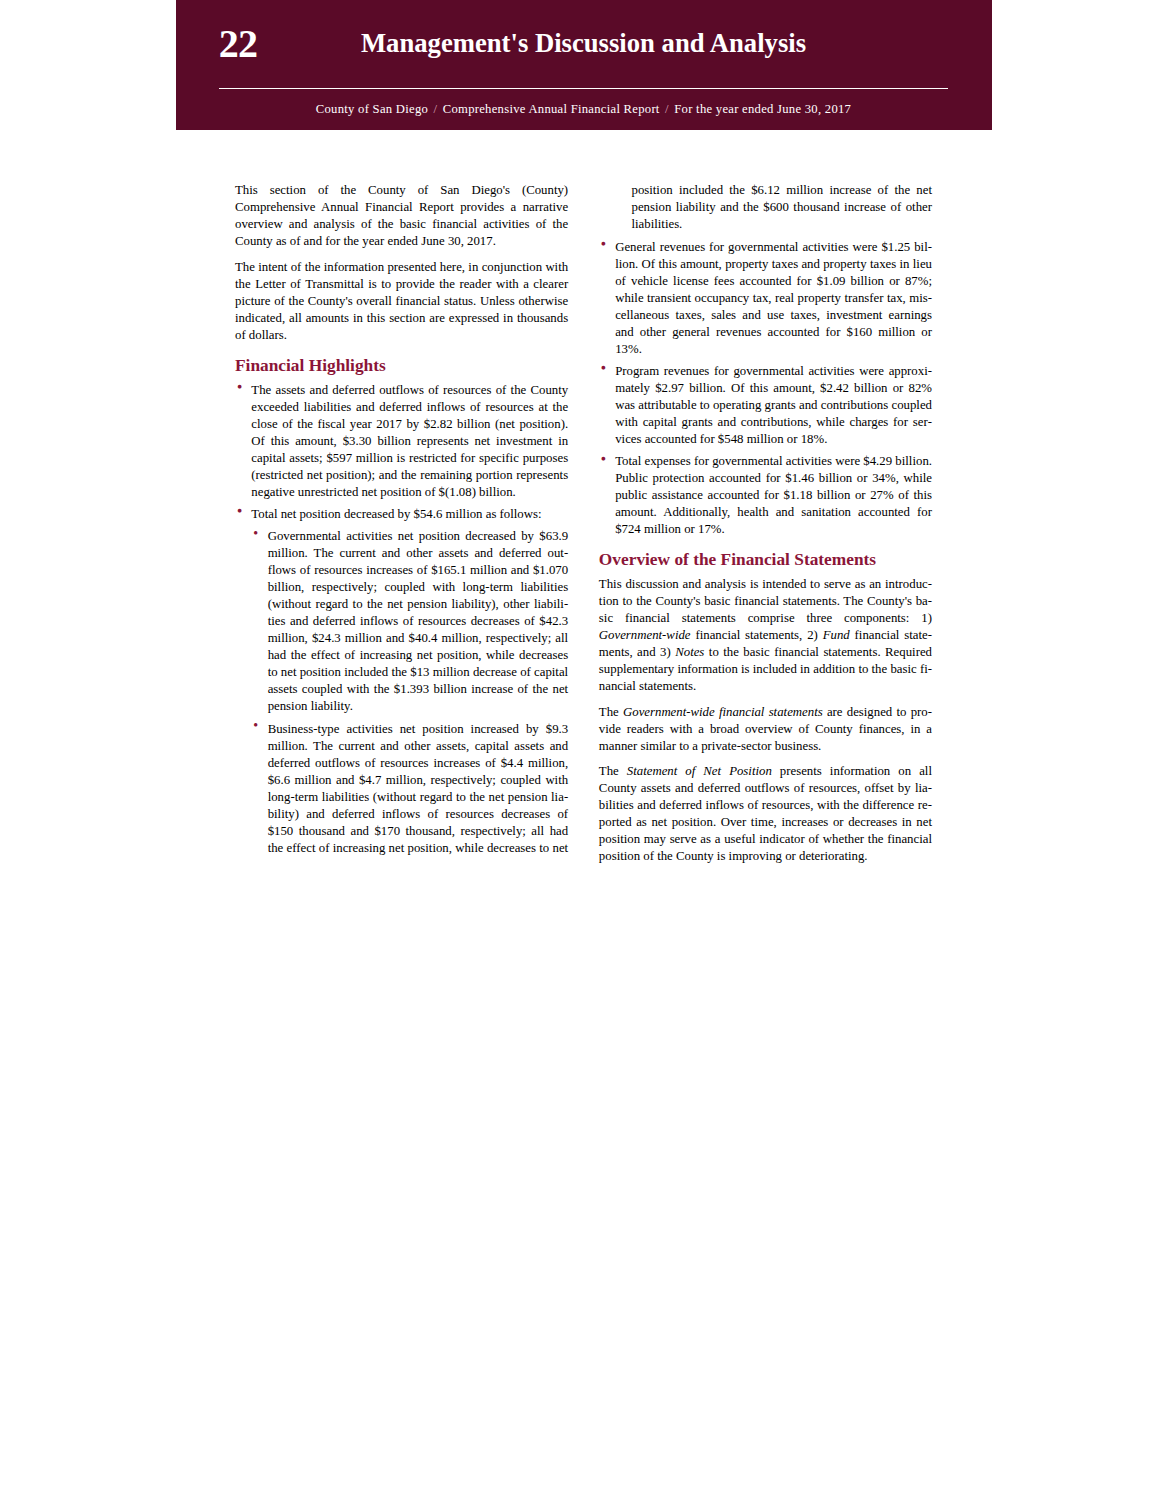22 Management's Discussion and Analysis
County of San Diego / Comprehensive Annual Financial Report / For the year ended June 30, 2017
This section of the County of San Diego's (County) Comprehensive Annual Financial Report provides a narrative overview and analysis of the basic financial activities of the County as of and for the year ended June 30, 2017.
The intent of the information presented here, in conjunction with the Letter of Transmittal is to provide the reader with a clearer picture of the County's overall financial status. Unless otherwise indicated, all amounts in this section are expressed in thousands of dollars.
Financial Highlights
The assets and deferred outflows of resources of the County exceeded liabilities and deferred inflows of resources at the close of the fiscal year 2017 by $2.82 billion (net position). Of this amount, $3.30 billion represents net investment in capital assets; $597 million is restricted for specific purposes (restricted net position); and the remaining portion represents negative unrestricted net position of $(1.08) billion.
Total net position decreased by $54.6 million as follows:
Governmental activities net position decreased by $63.9 million. The current and other assets and deferred outflows of resources increases of $165.1 million and $1.070 billion, respectively; coupled with long-term liabilities (without regard to the net pension liability), other liabilities and deferred inflows of resources decreases of $42.3 million, $24.3 million and $40.4 million, respectively; all had the effect of increasing net position, while decreases to net position included the $13 million decrease of capital assets coupled with the $1.393 billion increase of the net pension liability.
Business-type activities net position increased by $9.3 million. The current and other assets, capital assets and deferred outflows of resources increases of $4.4 million, $6.6 million and $4.7 million, respectively; coupled with long-term liabilities (without regard to the net pension liability) and deferred inflows of resources decreases of $150 thousand and $170 thousand, respectively; all had the effect of increasing net position, while decreases to net position included the $6.12 million increase of the net pension liability and the $600 thousand increase of other liabilities.
General revenues for governmental activities were $1.25 billion. Of this amount, property taxes and property taxes in lieu of vehicle license fees accounted for $1.09 billion or 87%; while transient occupancy tax, real property transfer tax, miscellaneous taxes, sales and use taxes, investment earnings and other general revenues accounted for $160 million or 13%.
Program revenues for governmental activities were approximately $2.97 billion. Of this amount, $2.42 billion or 82% was attributable to operating grants and contributions coupled with capital grants and contributions, while charges for services accounted for $548 million or 18%.
Total expenses for governmental activities were $4.29 billion. Public protection accounted for $1.46 billion or 34%, while public assistance accounted for $1.18 billion or 27% of this amount. Additionally, health and sanitation accounted for $724 million or 17%.
Overview of the Financial Statements
This discussion and analysis is intended to serve as an introduction to the County's basic financial statements. The County's basic financial statements comprise three components: 1) Government-wide financial statements, 2) Fund financial statements, and 3) Notes to the basic financial statements. Required supplementary information is included in addition to the basic financial statements.
The Government-wide financial statements are designed to provide readers with a broad overview of County finances, in a manner similar to a private-sector business.
The Statement of Net Position presents information on all County assets and deferred outflows of resources, offset by liabilities and deferred inflows of resources, with the difference reported as net position. Over time, increases or decreases in net position may serve as a useful indicator of whether the financial position of the County is improving or deteriorating.